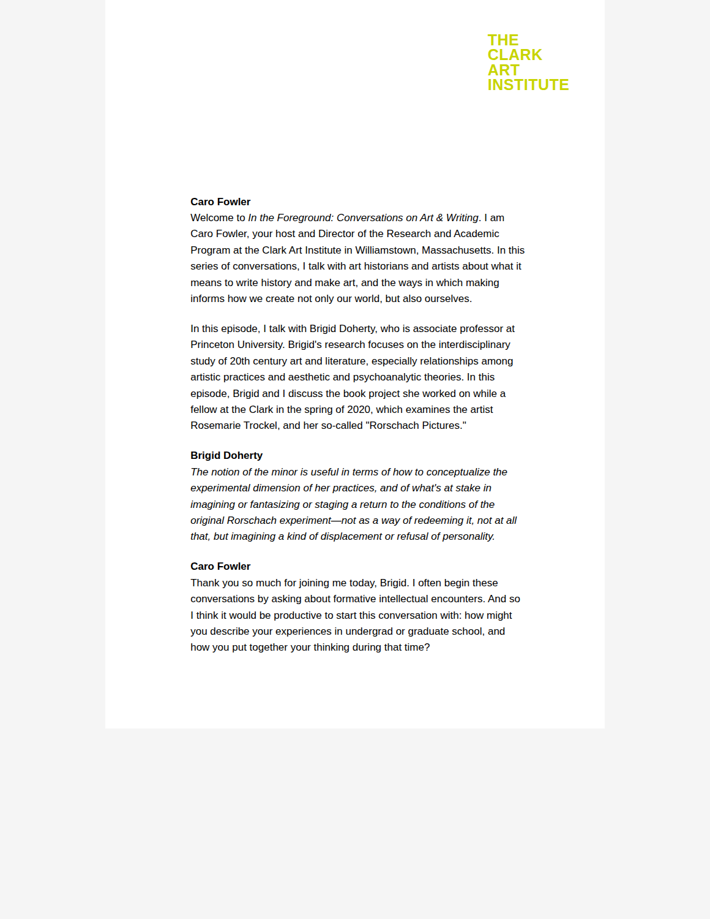The Clark Art Institute
Caro Fowler
Welcome to In the Foreground: Conversations on Art & Writing. I am Caro Fowler, your host and Director of the Research and Academic Program at the Clark Art Institute in Williamstown, Massachusetts. In this series of conversations, I talk with art historians and artists about what it means to write history and make art, and the ways in which making informs how we create not only our world, but also ourselves.
In this episode, I talk with Brigid Doherty, who is associate professor at Princeton University. Brigid's research focuses on the interdisciplinary study of 20th century art and literature, especially relationships among artistic practices and aesthetic and psychoanalytic theories. In this episode, Brigid and I discuss the book project she worked on while a fellow at the Clark in the spring of 2020, which examines the artist Rosemarie Trockel, and her so-called "Rorschach Pictures."
Brigid Doherty
The notion of the minor is useful in terms of how to conceptualize the experimental dimension of her practices, and of what's at stake in imagining or fantasizing or staging a return to the conditions of the original Rorschach experiment—not as a way of redeeming it, not at all that, but imagining a kind of displacement or refusal of personality.
Caro Fowler
Thank you so much for joining me today, Brigid. I often begin these conversations by asking about formative intellectual encounters. And so I think it would be productive to start this conversation with: how might you describe your experiences in undergrad or graduate school, and how you put together your thinking during that time?